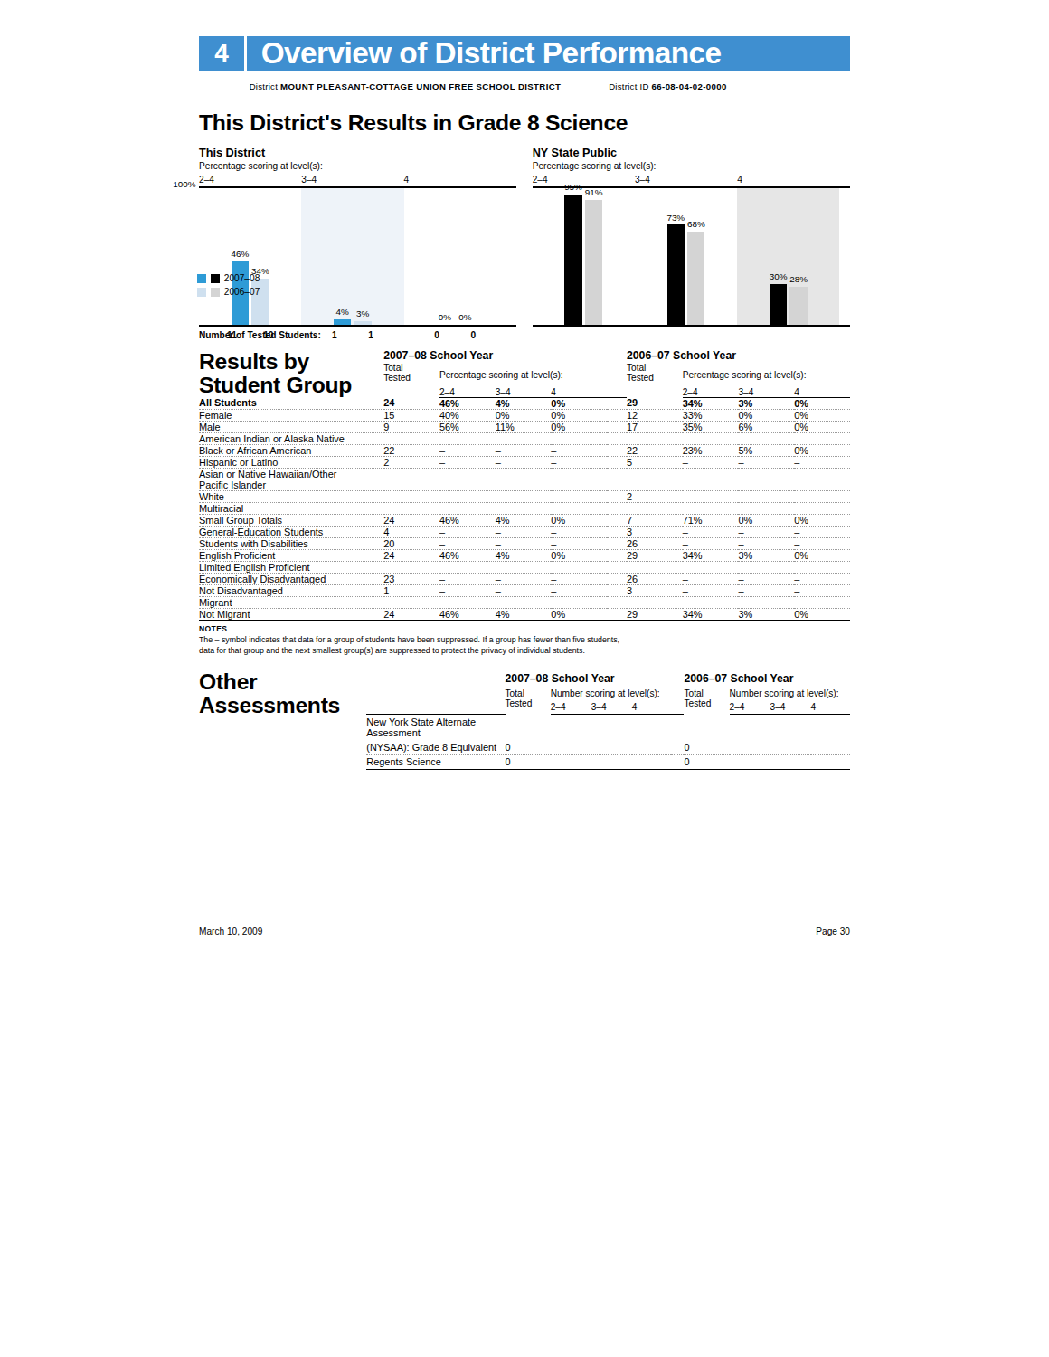4
Overview of District Performance
District MOUNT PLEASANT-COTTAGE UNION FREE SCHOOL DISTRICT
District ID 66-08-04-02-0000
This District's Results in Grade 8 Science
This District
Percentage scoring at level(s):
2–43–44
100%
46%
34%
4%
3%
0%
0%
2007–08
2006–07
Number of Tested Students:
1110 11 00
NY State Public
Percentage scoring at level(s):
2–43–44
95%
91%
73%
68%
30%
28%
| Results by Student Group | 2007–08 School Year | | 2006–07 School Year |
| Total Tested | Percentage scoring at level(s): | | Total Tested | Percentage scoring at level(s): |
| 2–4 | 3–4 | 4 | | 2–4 | 3–4 | 4 |
| All Students | 24 | 46% | 4% | 0% | | 29 | 34% | 3% | 0% |
| Female | 15 | 40% | 0% | 0% | | 12 | 33% | 0% | 0% |
| Male | 9 | 56% | 11% | 0% | | 17 | 35% | 6% | 0% |
| American Indian or Alaska Native | | | | | | | | | |
| Black or African American | 22 | – | – | – | | 22 | 23% | 5% | 0% |
| Hispanic or Latino | 2 | – | – | – | | 5 | – | – | – |
| Asian or Native Hawaiian/Other | | | | | | | | | |
| Pacific Islander | | | | | | | | | |
| White | | | | | | 2 | – | – | – |
| Multiracial | | | | | | | | | |
| Small Group Totals | 24 | 46% | 4% | 0% | | 7 | 71% | 0% | 0% |
| General-Education Students | 4 | – | – | – | | 3 | – | – | – |
| Students with Disabilities | 20 | – | – | – | | 26 | – | – | – |
| English Proficient | 24 | 46% | 4% | 0% | | 29 | 34% | 3% | 0% |
| Limited English Proficient | | | | | | | | | |
| Economically Disadvantaged | 23 | – | – | – | | 26 | – | – | – |
| Not Disadvantaged | 1 | – | – | – | | 3 | – | – | – |
| Migrant | | | | | | | | | |
| Not Migrant | 24 | 46% | 4% | 0% | | 29 | 34% | 3% | 0% |
NOTES
The – symbol indicates that data for a group of students have been suppressed. If a group has fewer than five students,
data for that group and the next smallest group(s) are suppressed to protect the privacy of individual students.
Other
Assessments
| | 2007–08 School Year | | 2006–07 School Year |
| | Total Tested | Number scoring at level(s): | | Total Tested | Number scoring at level(s): |
| | 2–4 | 3–4 | 4 | | 2–4 | 3–4 | 4 |
| New York State Alternate Assessment | | | | | | | | | |
| (NYSAA): Grade 8 Equivalent | 0 | | | | | 0 | | | |
| Regents Science | 0 | | | | | 0 | | | |
March 10, 2009
Page 30